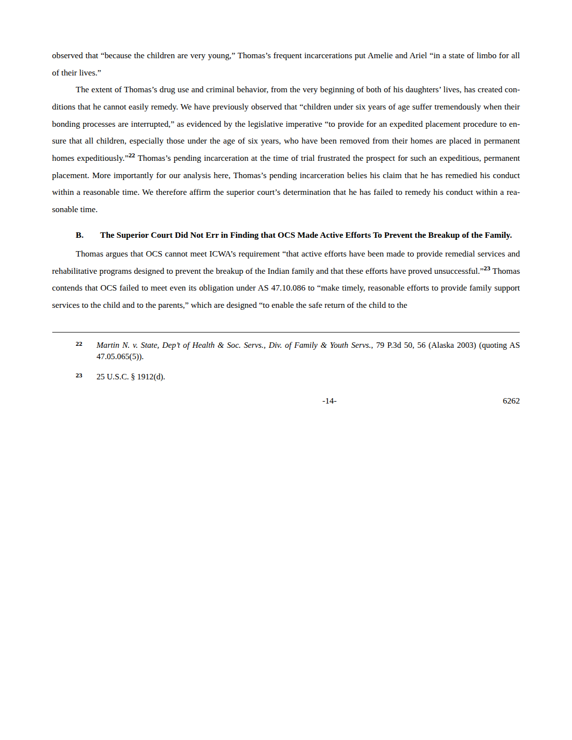observed that “because the children are very young,” Thomas’s frequent incarcerations put Amelie and Ariel “in a state of limbo for all of their lives.”
The extent of Thomas’s drug use and criminal behavior, from the very beginning of both of his daughters’ lives, has created conditions that he cannot easily remedy. We have previously observed that “children under six years of age suffer tremendously when their bonding processes are interrupted,” as evidenced by the legislative imperative “to provide for an expedited placement procedure to ensure that all children, especially those under the age of six years, who have been removed from their homes are placed in permanent homes expeditiously.”22 Thomas’s pending incarceration at the time of trial frustrated the prospect for such an expeditious, permanent placement. More importantly for our analysis here, Thomas’s pending incarceration belies his claim that he has remedied his conduct within a reasonable time. We therefore affirm the superior court’s determination that he has failed to remedy his conduct within a reasonable time.
B. The Superior Court Did Not Err in Finding that OCS Made Active Efforts To Prevent the Breakup of the Family.
Thomas argues that OCS cannot meet ICWA’s requirement “that active efforts have been made to provide remedial services and rehabilitative programs designed to prevent the breakup of the Indian family and that these efforts have proved unsuccessful.”23 Thomas contends that OCS failed to meet even its obligation under AS 47.10.086 to “make timely, reasonable efforts to provide family support services to the child and to the parents,” which are designed “to enable the safe return of the child to the
22 Martin N. v. State, Dep’t of Health & Soc. Servs., Div. of Family & Youth Servs., 79 P.3d 50, 56 (Alaska 2003) (quoting AS 47.05.065(5)).
23 25 U.S.C. § 1912(d).
-14- 6262